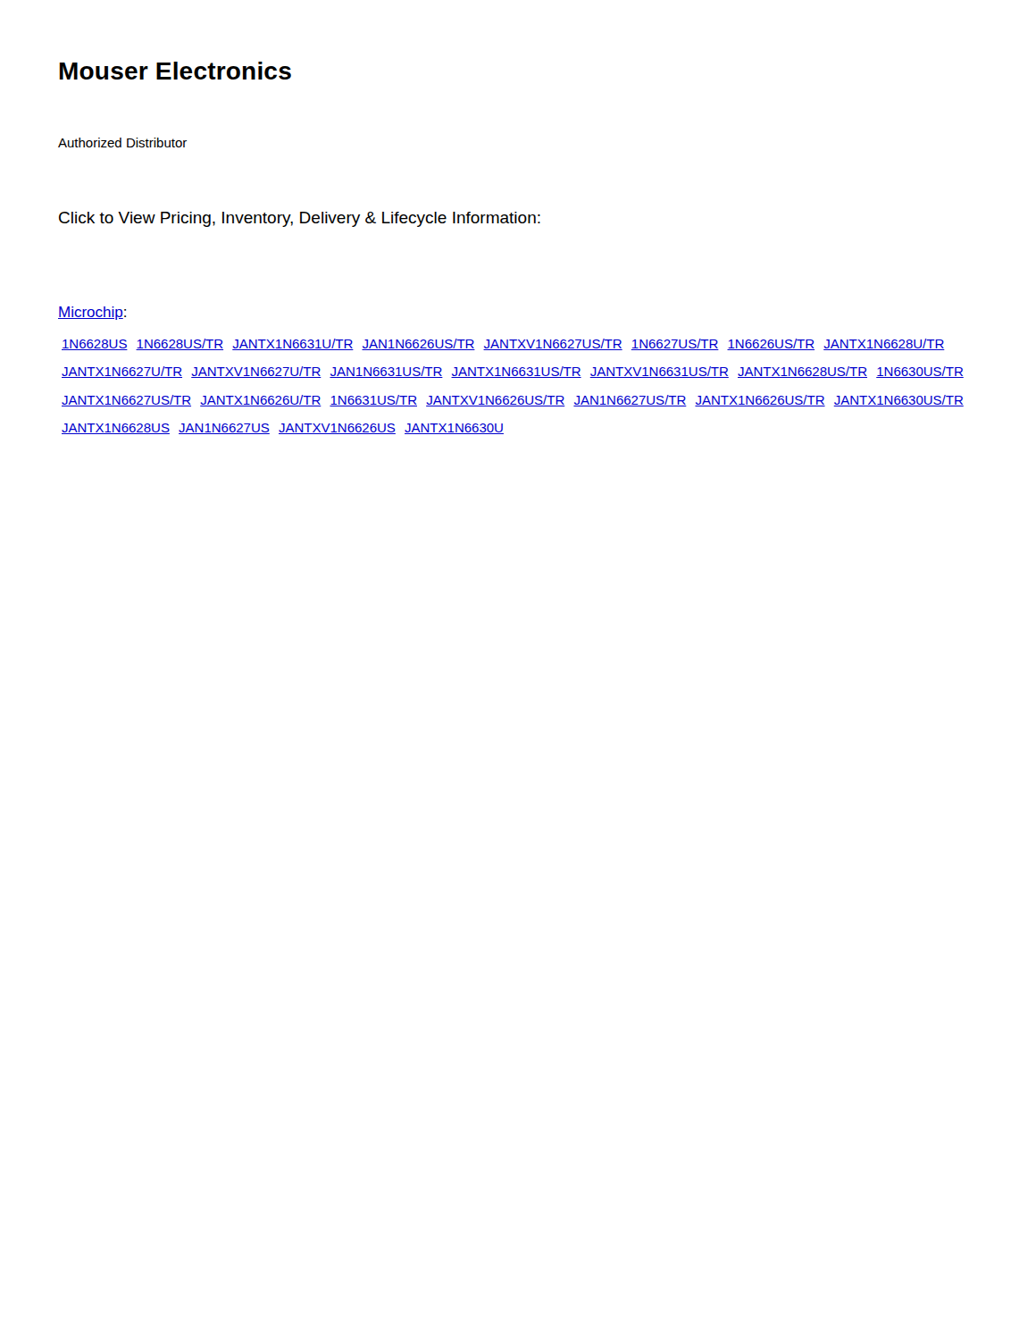Mouser Electronics
Authorized Distributor
Click to View Pricing, Inventory, Delivery & Lifecycle Information:
Microchip:
1N6628US 1N6628US/TR JANTX1N6631U/TR JAN1N6626US/TR JANTXV1N6627US/TR 1N6627US/TR 1N6626US/TR JANTX1N6628U/TR JANTX1N6627U/TR JANTXV1N6627U/TR JAN1N6631US/TR JANTX1N6631US/TR JANTXV1N6631US/TR JANTX1N6628US/TR 1N6630US/TR JANTX1N6627US/TR JANTX1N6626U/TR 1N6631US/TR JANTXV1N6626US/TR JAN1N6627US/TR JANTX1N6626US/TR JANTX1N6630US/TR JANTX1N6628US JAN1N6627US JANTXV1N6626US JANTX1N6630U